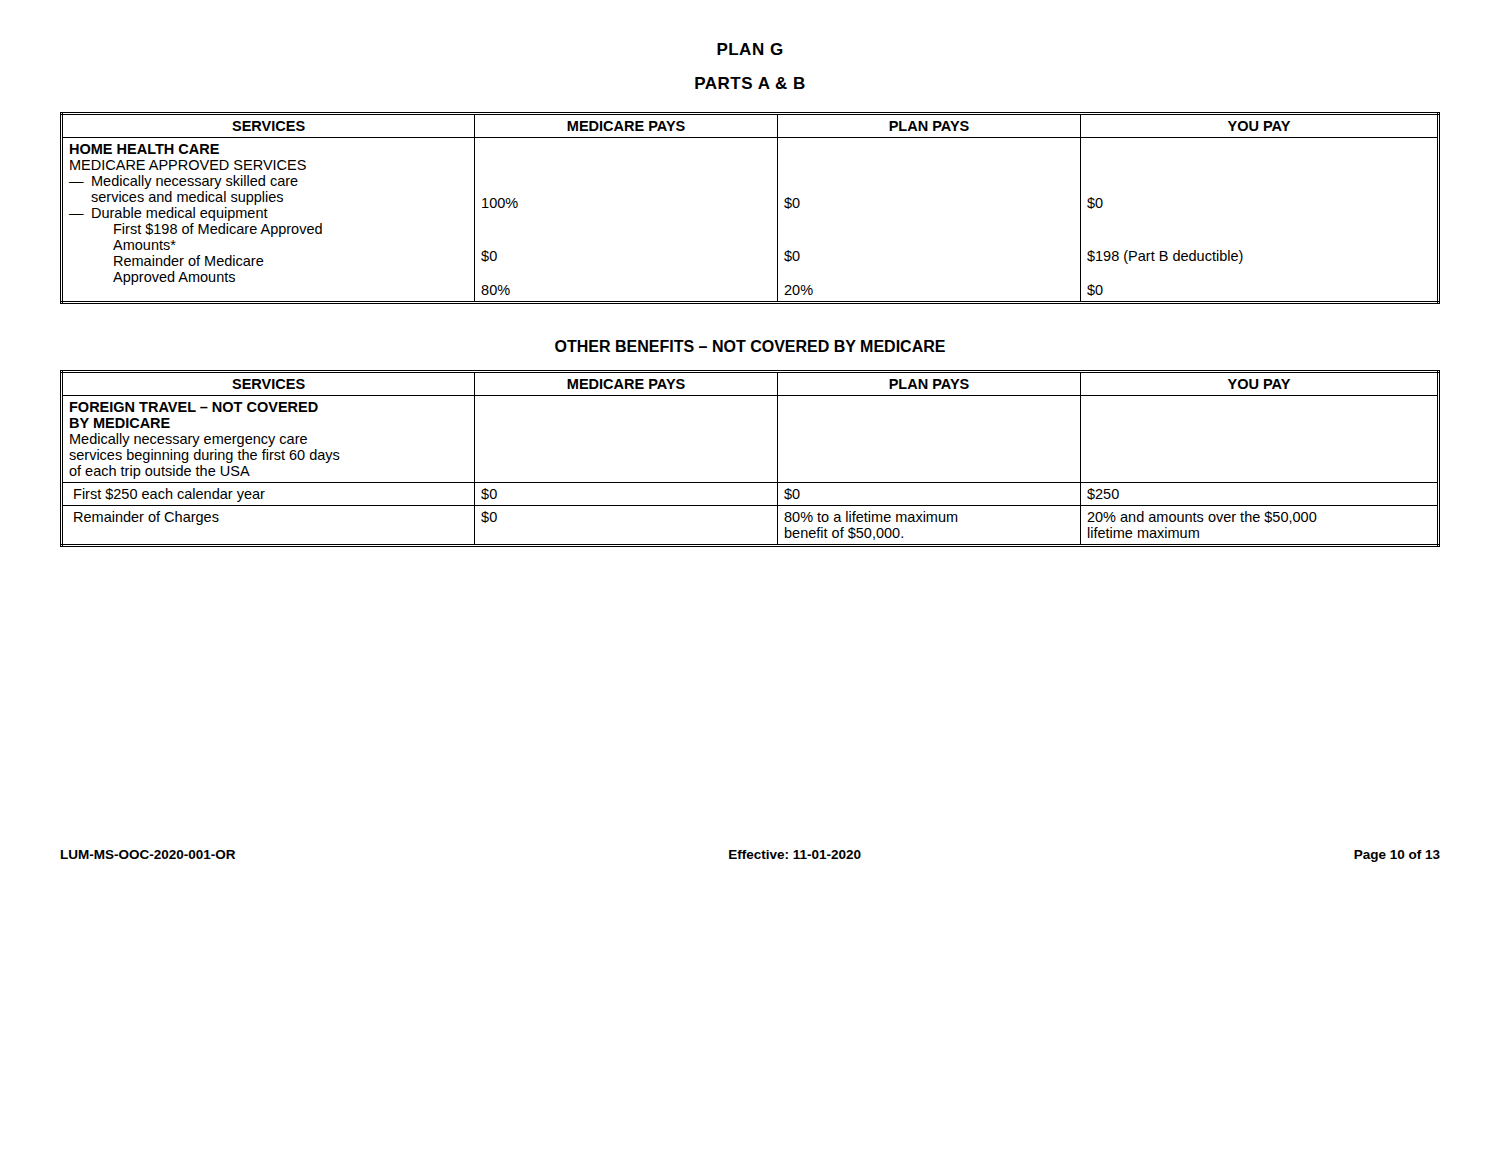PLAN GPARTS A & B
| SERVICES | MEDICARE PAYS | PLAN PAYS | YOU PAY |
| --- | --- | --- | --- |
| HOME HEALTH CARE MEDICARE APPROVED SERVICES Medically necessary skilled care services and medical supplies Durable medical equipment First $198 of Medicare Approved Amounts* Remainder of Medicare Approved Amounts | 100% $0 80% | $0 $0 20% | $0 $198 (Part B deductible) $0 |
OTHER BENEFITS – NOT COVERED BY MEDICARE
| SERVICES | MEDICARE PAYS | PLAN PAYS | YOU PAY |
| --- | --- | --- | --- |
| FOREIGN TRAVEL – NOT COVERED BY MEDICARE Medically necessary emergency care services beginning during the first 60 days of each trip outside the USA | | | |
| First $250 each calendar year | $0 | $0 | $250 |
| Remainder of Charges | $0 | 80% to a lifetime maximum benefit of $50,000. | 20% and amounts over the $50,000 lifetime maximum |
LUM-MS-OOC-2020-001-OR
Effective: 11-01-2020
Page 10 of 13